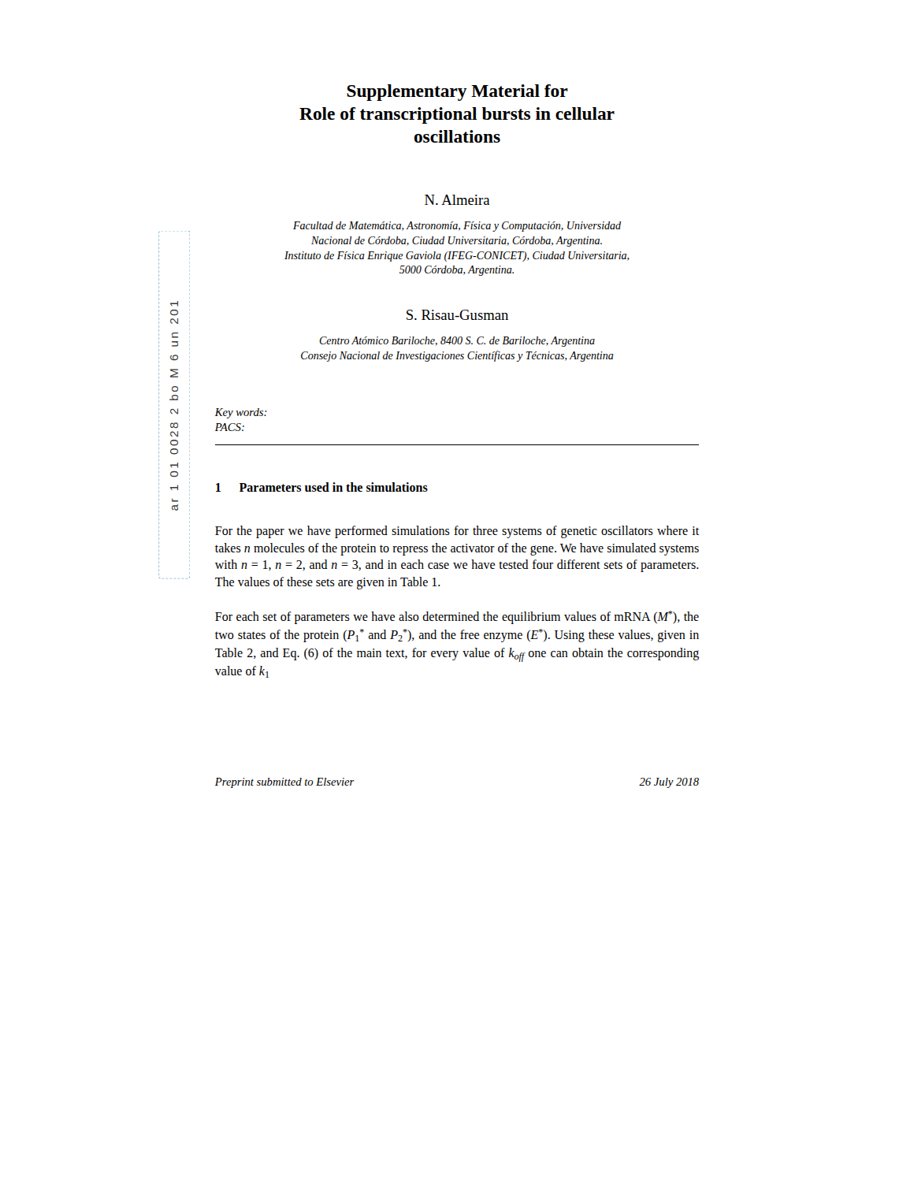ar 1 01 0028 2 bo M 6 un 201
Supplementary Material for
Role of transcriptional bursts in cellular
oscillations
N. Almeira
Facultad de Matemática, Astronomía, Física y Computación, Universidad
Nacional de Córdoba, Ciudad Universitaria, Córdoba, Argentina.
Instituto de Física Enrique Gaviola (IFEG-CONICET), Ciudad Universitaria,
5000 Córdoba, Argentina.
S. Risau-Gusman
Centro Atómico Bariloche, 8400 S. C. de Bariloche, Argentina
Consejo Nacional de Investigaciones Científicas y Técnicas, Argentina
Key words:
PACS:
1 Parameters used in the simulations
For the paper we have performed simulations for three systems of genetic oscillators where it takes n molecules of the protein to repress the activator of the gene. We have simulated systems with n = 1, n = 2, and n = 3, and in each case we have tested four different sets of parameters. The values of these sets are given in Table 1.
For each set of parameters we have also determined the equilibrium values of mRNA (M*), the two states of the protein (P 1* and P 2*), and the free enzyme (E*). Using these values, given in Table 2, and Eq. (6) of the main text, for every value of koff one can obtain the corresponding value of k 1
Preprint submitted to Elsevier 26 July 2018